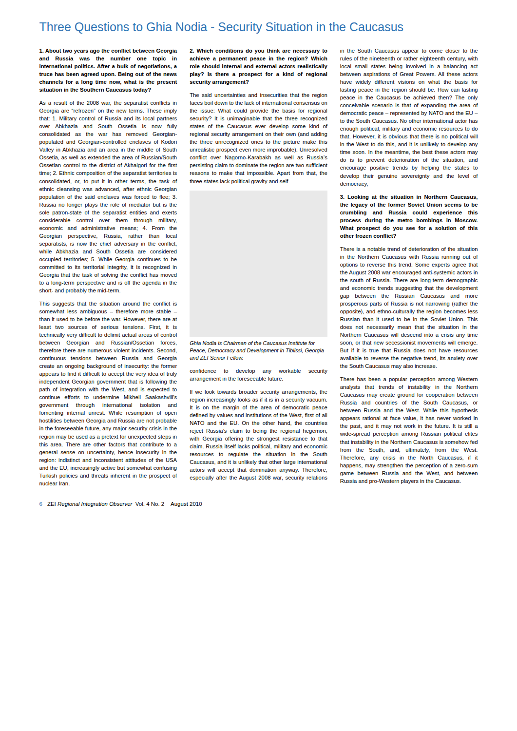Three Questions to Ghia Nodia - Security Situation in the Caucasus
1. About two years ago the conflict between Georgia and Russia was the number one topic in international politics. After a bulk of negotiations, a truce has been agreed upon. Being out of the news channels for a long time now, what is the present situation in the Southern Caucasus today?
As a result of the 2008 war, the separatist conflicts in Georgia are “refrozen” on the new terms. These imply that: 1. Military control of Russia and its local partners over Abkhazia and South Ossetia is now fully consolidated as the war has removed Georgian-populated and Georgian-controlled enclaves of Kodori Valley in Abkhazia and an area in the middle of South Ossetia, as well as extended the area of Russian/South Ossetian control to the district of Akhalgori for the first time; 2. Ethnic composition of the separatist territories is consolidated, or, to put it in other terms, the task of ethnic cleansing was advanced, after ethnic Georgian population of the said enclaves was forced to flee; 3. Russia no longer plays the role of mediator but is the sole patron-state of the separatist entities and exerts considerable control over them through military, economic and administrative means; 4. From the Georgian perspective, Russia, rather than local separatists, is now the chief adversary in the conflict, while Abkhazia and South Ossetia are considered occupied territories; 5. While Georgia continues to be committed to its territorial integrity, it is recognized in Georgia that the task of solving the conflict has moved to a long-term perspective and is off the agenda in the short- and probably the mid-term.
This suggests that the situation around the conflict is somewhat less ambiguous – therefore more stable – than it used to be before the war. However, there are at least two sources of serious tensions. First, it is technically very difficult to delimit actual areas of control between Georgian and Russian/Ossetian forces, therefore there are numerous violent incidents. Second, continuous tensions between Russia and Georgia create an ongoing background of insecurity: the former appears to find it difficult to accept the very idea of truly independent Georgian government that is following the path of integration with the West, and is expected to continue efforts to undermine Mikheil Saakashvili’s government through international isolation and fomenting internal unrest. While resumption of open hostilities between Georgia and Russia are not probable in the foreseeable future, any major security crisis in the region may be used as a pretext for unexpected steps in this area. There are other factors that contribute to a general sense on uncertainty, hence insecurity in the region: indistinct and inconsistent attitudes of the USA and the EU, increasingly active but somewhat confusing Turkish policies and threats inherent in the prospect of nuclear Iran.
2. Which conditions do you think are necessary to achieve a permanent peace in the region? Which role should internal and external actors realistically play? Is there a prospect for a kind of regional security arrangement?
The said uncertainties and insecurities that the region faces boil down to the lack of international consensus on the issue: What could provide the basis for regional security? It is unimaginable that the three recognized states of the Caucasus ever develop some kind of regional security arrangement on their own (and adding the three unrecognized ones to the picture make this unrealistic prospect even more improbable). Unresolved conflict over Nagorno-Karabakh as well as Russia’s persisting claim to dominate the region are two sufficient reasons to make that impossible. Apart from that, the three states lack political gravity and self-
Ghia Nodia is Chairman of the Caucasus Institute for Peace, Democracy and Development in Tiblissi, Georgia and ZEI Senior Fellow.
confidence to develop any workable security arrangement in the foreseeable future.
If we look towards broader security arrangements, the region increasingly looks as if it is in a security vacuum. It is on the margin of the area of democratic peace defined by values and institutions of the West, first of all NATO and the EU. On the other hand, the countries reject Russia’s claim to being the regional hegemon, with Georgia offering the strongest resistance to that claim. Russia itself lacks political, military and economic resources to regulate the situation in the South Caucasus, and it is unlikely that other large international actors will accept that domination anyway. Therefore, especially after the August 2008 war, security relations in the South Caucasus appear to come closer to the rules of the nineteenth or rather eighteenth century, with local small states being involved in a balancing act between aspirations of Great Powers. All these actors have widely different visions on what the basis for lasting peace in the region should be. How can lasting peace in the Caucasus be achieved then? The only conceivable scenario is that of expanding the area of democratic peace – represented by NATO and the EU – to the South Caucasus. No other international actor has enough political, military and economic resources to do that. However, it is obvious that there is no political will in the West to do this, and it is unlikely to develop any time soon. In the meantime, the best these actors may do is to prevent deterioration of the situation, and encourage positive trends by helping the states to develop their genuine sovereignty and the level of democracy,
3. Looking at the situation in Northern Caucasus, the legacy of the former Soviet Union seems to be crumbling and Russia could experience this process during the metro bombings in Moscow. What prospect do you see for a solution of this other frozen conflict?
There is a notable trend of deterioration of the situation in the Northern Caucasus with Russia running out of options to reverse this trend. Some experts agree that the August 2008 war encouraged anti-systemic actors in the south of Russia. There are long-term demographic and economic trends suggesting that the development gap between the Russian Caucasus and more prosperous parts of Russia is not narrowing (rather the opposite), and ethno-culturally the region becomes less Russian than it used to be in the Soviet Union. This does not necessarily mean that the situation in the Northern Caucasus will descend into a crisis any time soon, or that new secessionist movements will emerge. But if it is true that Russia does not have resources available to reverse the negative trend, its anxiety over the South Caucasus may also increase.
There has been a popular perception among Western analysts that trends of instability in the Northern Caucasus may create ground for cooperation between Russia and countries of the South Caucasus, or between Russia and the West. While this hypothesis appears rational at face value, it has never worked in the past, and it may not work in the future. It is still a wide-spread perception among Russian political elites that instability in the Northern Caucasus is somehow fed from the South, and, ultimately, from the West. Therefore, any crisis in the North Caucasus, if it happens, may strengthen the perception of a zero-sum game between Russia and the West, and between Russia and pro-Western players in the Caucasus.
6 ZEI Regional Integration Observer Vol. 4 No. 2 August 2010